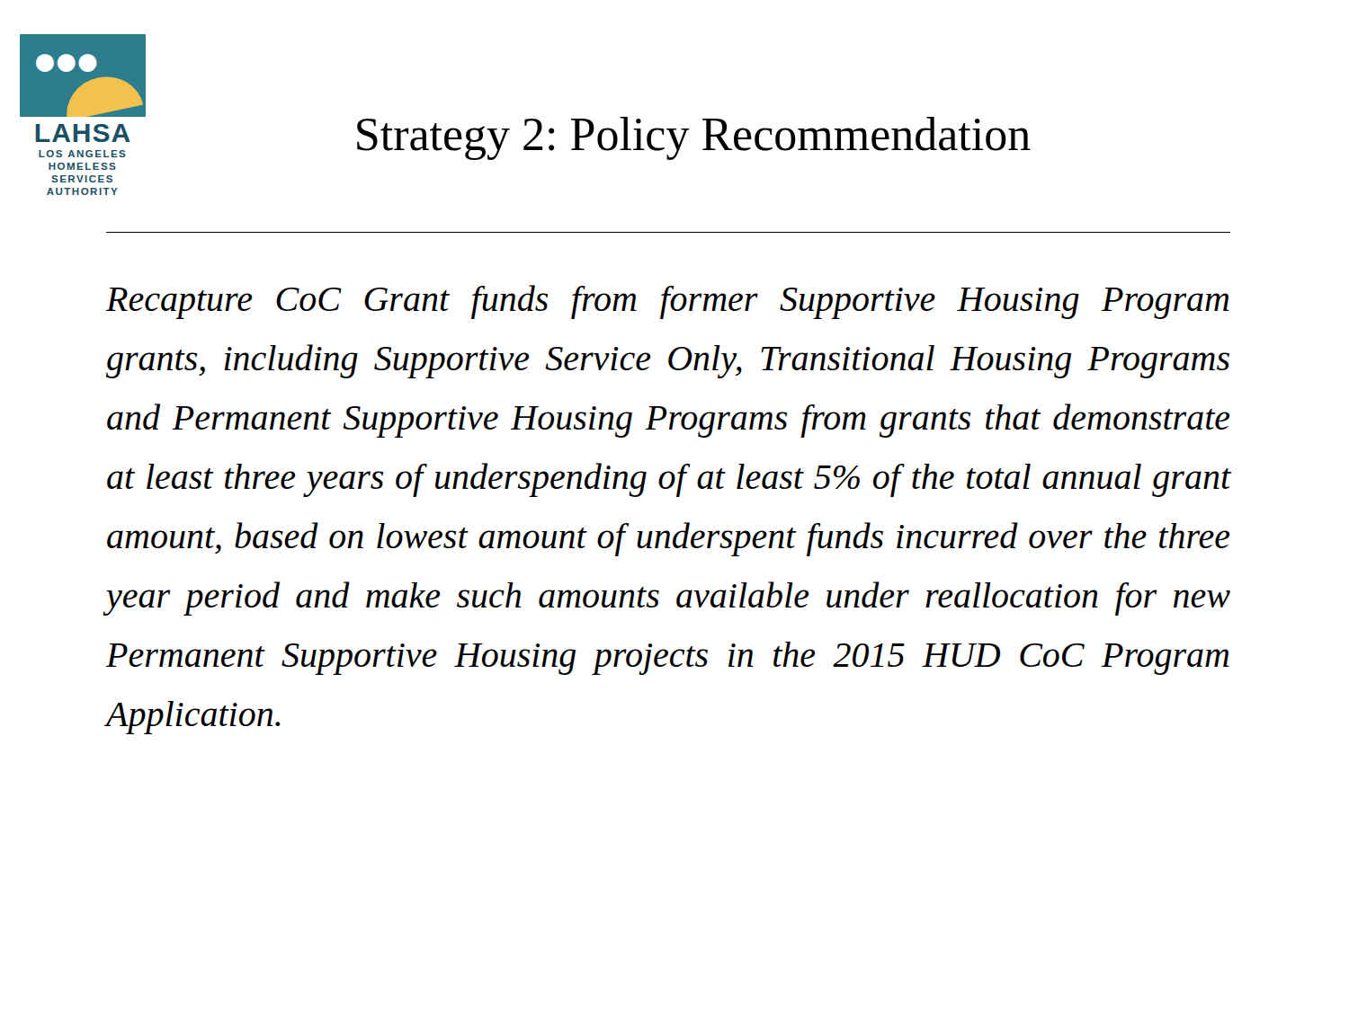●●●
LAHSA
LOS ANGELES
HOMELESS
SERVICES
AUTHORITY
Strategy 2: Policy Recommendation
Recapture CoC Grant funds from former Supportive Housing Program grants, including Supportive Service Only, Transitional Housing Programs and Permanent Supportive Housing Programs from grants that demonstrate at least three years of underspending of at least 5% of the total annual grant amount, based on lowest amount of underspent funds incurred over the three year period and make such amounts available under reallocation for new Permanent Supportive Housing projects in the 2015 HUD CoC Program Application.